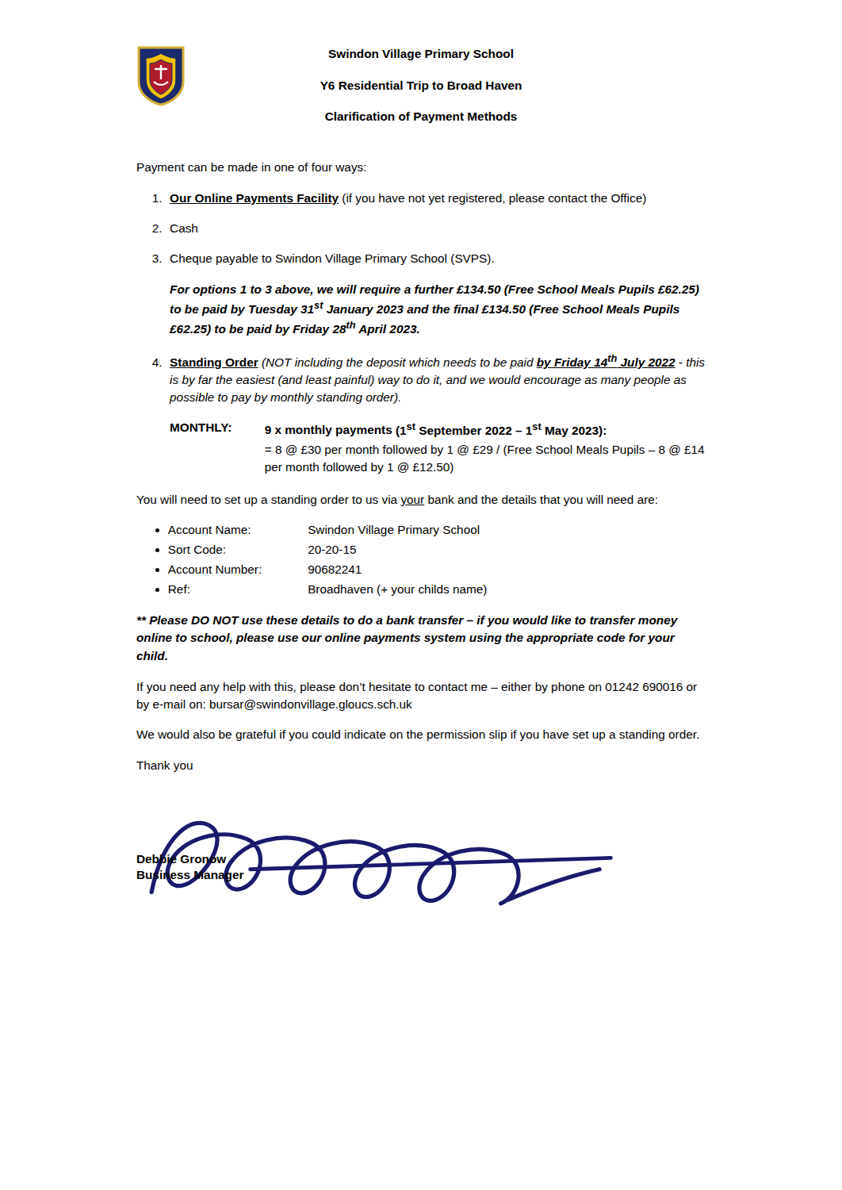Swindon Village Primary School
Y6 Residential Trip to Broad Haven
Clarification of Payment Methods
Payment can be made in one of four ways:
Our Online Payments Facility (if you have not yet registered, please contact the Office)
Cash
Cheque payable to Swindon Village Primary School (SVPS).
For options 1 to 3 above, we will require a further £134.50 (Free School Meals Pupils £62.25) to be paid by Tuesday 31st January 2023 and the final £134.50 (Free School Meals Pupils £62.25) to be paid by Friday 28th April 2023.
Standing Order (NOT including the deposit which needs to be paid by Friday 14th July 2022 - this is by far the easiest (and least painful) way to do it, and we would encourage as many people as possible to pay by monthly standing order).
MONTHLY:
9 x monthly payments (1st September 2022 – 1st May 2023):
= 8 @ £30 per month followed by 1 @ £29 / (Free School Meals Pupils – 8 @ £14 per month followed by 1 @ £12.50)
You will need to set up a standing order to us via your bank and the details that you will need are:
Account Name: Swindon Village Primary School
Sort Code: 20-20-15
Account Number: 90682241
Ref: Broadhaven (+ your childs name)
** Please DO NOT use these details to do a bank transfer – if you would like to transfer money online to school, please use our online payments system using the appropriate code for your child.
If you need any help with this, please don’t hesitate to contact me – either by phone on 01242 690016 or by e-mail on: bursar@swindonvillage.gloucs.sch.uk
We would also be grateful if you could indicate on the permission slip if you have set up a standing order.
Thank you
Debbie Gronow
Business Manager